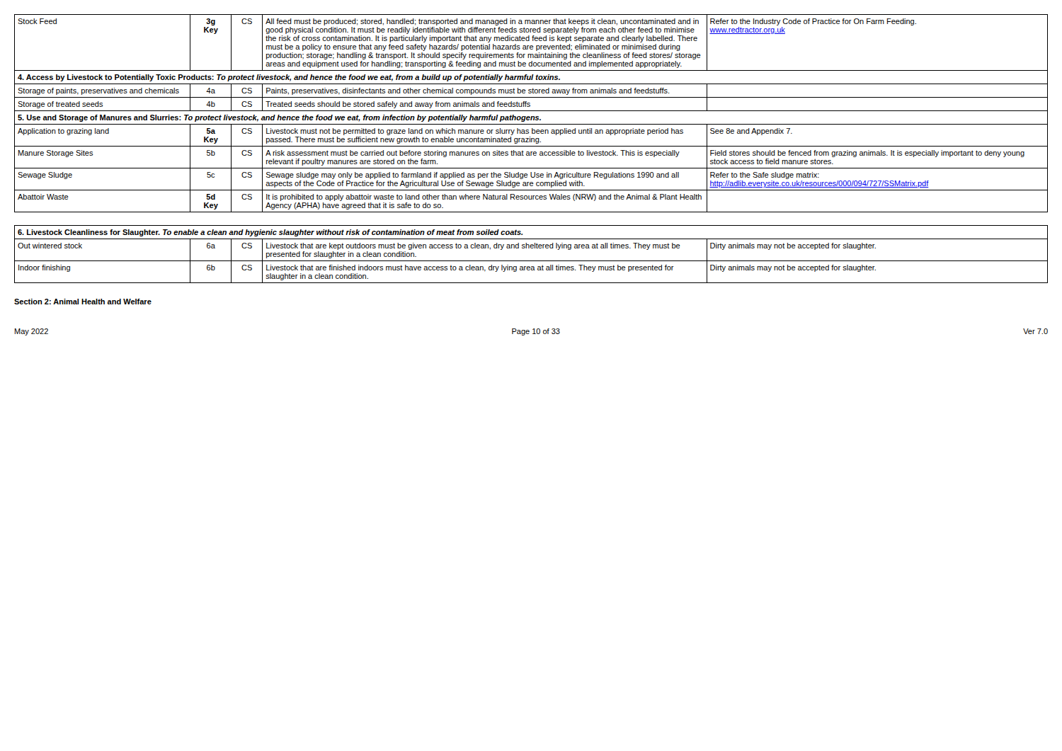| Stock Feed | 3g Key | CS | All feed must be produced; stored, handled; transported and managed in a manner that keeps it clean, uncontaminated and in good physical condition. It must be readily identifiable with different feeds stored separately from each other feed to minimise the risk of cross contamination. It is particularly important that any medicated feed is kept separate and clearly labelled. There must be a policy to ensure that any feed safety hazards/ potential hazards are prevented; eliminated or minimised during production; storage; handling & transport. It should specify requirements for maintaining the cleanliness of feed stores/ storage areas and equipment used for handling; transporting & feeding and must be documented and implemented appropriately. | Refer to the Industry Code of Practice for On Farm Feeding. www.redtractor.org.uk |
| 4. Access by Livestock to Potentially Toxic Products: To protect livestock, and hence the food we eat, from a build up of potentially harmful toxins. |
| Storage of paints, preservatives and chemicals | 4a | CS | Paints, preservatives, disinfectants and other chemical compounds must be stored away from animals and feedstuffs. | |
| Storage of treated seeds | 4b | CS | Treated seeds should be stored safely and away from animals and feedstuffs | |
| 5. Use and Storage of Manures and Slurries: To protect livestock, and hence the food we eat, from infection by potentially harmful pathogens. |
| Application to grazing land | 5a Key | CS | Livestock must not be permitted to graze land on which manure or slurry has been applied until an appropriate period has passed. There must be sufficient new growth to enable uncontaminated grazing. | See 8e and Appendix 7. |
| Manure Storage Sites | 5b | CS | A risk assessment must be carried out before storing manures on sites that are accessible to livestock. This is especially relevant if poultry manures are stored on the farm. | Field stores should be fenced from grazing animals. It is especially important to deny young stock access to field manure stores. |
| Sewage Sludge | 5c | CS | Sewage sludge may only be applied to farmland if applied as per the Sludge Use in Agriculture Regulations 1990 and all aspects of the Code of Practice for the Agricultural Use of Sewage Sludge are complied with. | Refer to the Safe sludge matrix: http://adlib.everysite.co.uk/resources/000/094/727/SSMatrix.pdf |
| Abattoir Waste | 5d Key | CS | It is prohibited to apply abattoir waste to land other than where Natural Resources Wales (NRW) and the Animal & Plant Health Agency (APHA) have agreed that it is safe to do so. | |
| 6. Livestock Cleanliness for Slaughter. To enable a clean and hygienic slaughter without risk of contamination of meat from soiled coats. |
| Out wintered stock | 6a | CS | Livestock that are kept outdoors must be given access to a clean, dry and sheltered lying area at all times. They must be presented for slaughter in a clean condition. | Dirty animals may not be accepted for slaughter. |
| Indoor finishing | 6b | CS | Livestock that are finished indoors must have access to a clean, dry lying area at all times. They must be presented for slaughter in a clean condition. | Dirty animals may not be accepted for slaughter. |
Section 2: Animal Health and Welfare
May 2022 Page 10 of 33 Ver 7.0